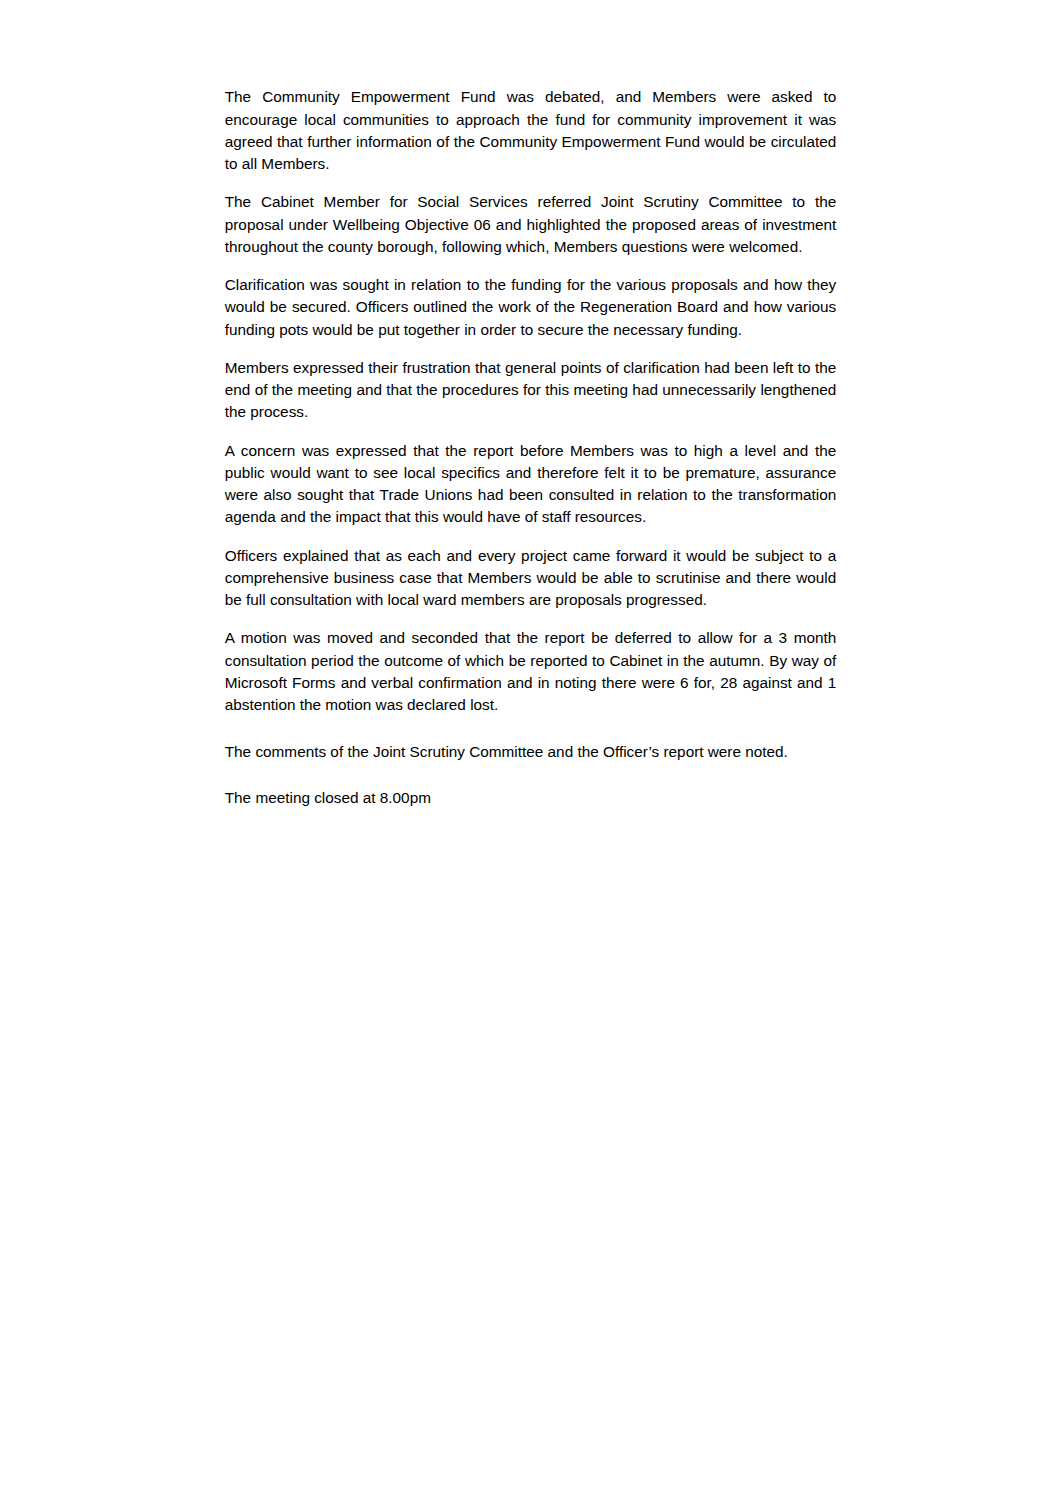The Community Empowerment Fund was debated, and Members were asked to encourage local communities to approach the fund for community improvement it was agreed that further information of the Community Empowerment Fund would be circulated to all Members.
The Cabinet Member for Social Services referred Joint Scrutiny Committee to the proposal under Wellbeing Objective 06 and highlighted the proposed areas of investment throughout the county borough, following which, Members questions were welcomed.
Clarification was sought in relation to the funding for the various proposals and how they would be secured. Officers outlined the work of the Regeneration Board and how various funding pots would be put together in order to secure the necessary funding.
Members expressed their frustration that general points of clarification had been left to the end of the meeting and that the procedures for this meeting had unnecessarily lengthened the process.
A concern was expressed that the report before Members was to high a level and the public would want to see local specifics and therefore felt it to be premature, assurance were also sought that Trade Unions had been consulted in relation to the transformation agenda and the impact that this would have of staff resources.
Officers explained that as each and every project came forward it would be subject to a comprehensive business case that Members would be able to scrutinise and there would be full consultation with local ward members are proposals progressed.
A motion was moved and seconded that the report be deferred to allow for a 3 month consultation period the outcome of which be reported to Cabinet in the autumn. By way of Microsoft Forms and verbal confirmation and in noting there were 6 for, 28 against and 1 abstention the motion was declared lost.
The comments of the Joint Scrutiny Committee and the Officer’s report were noted.
The meeting closed at 8.00pm